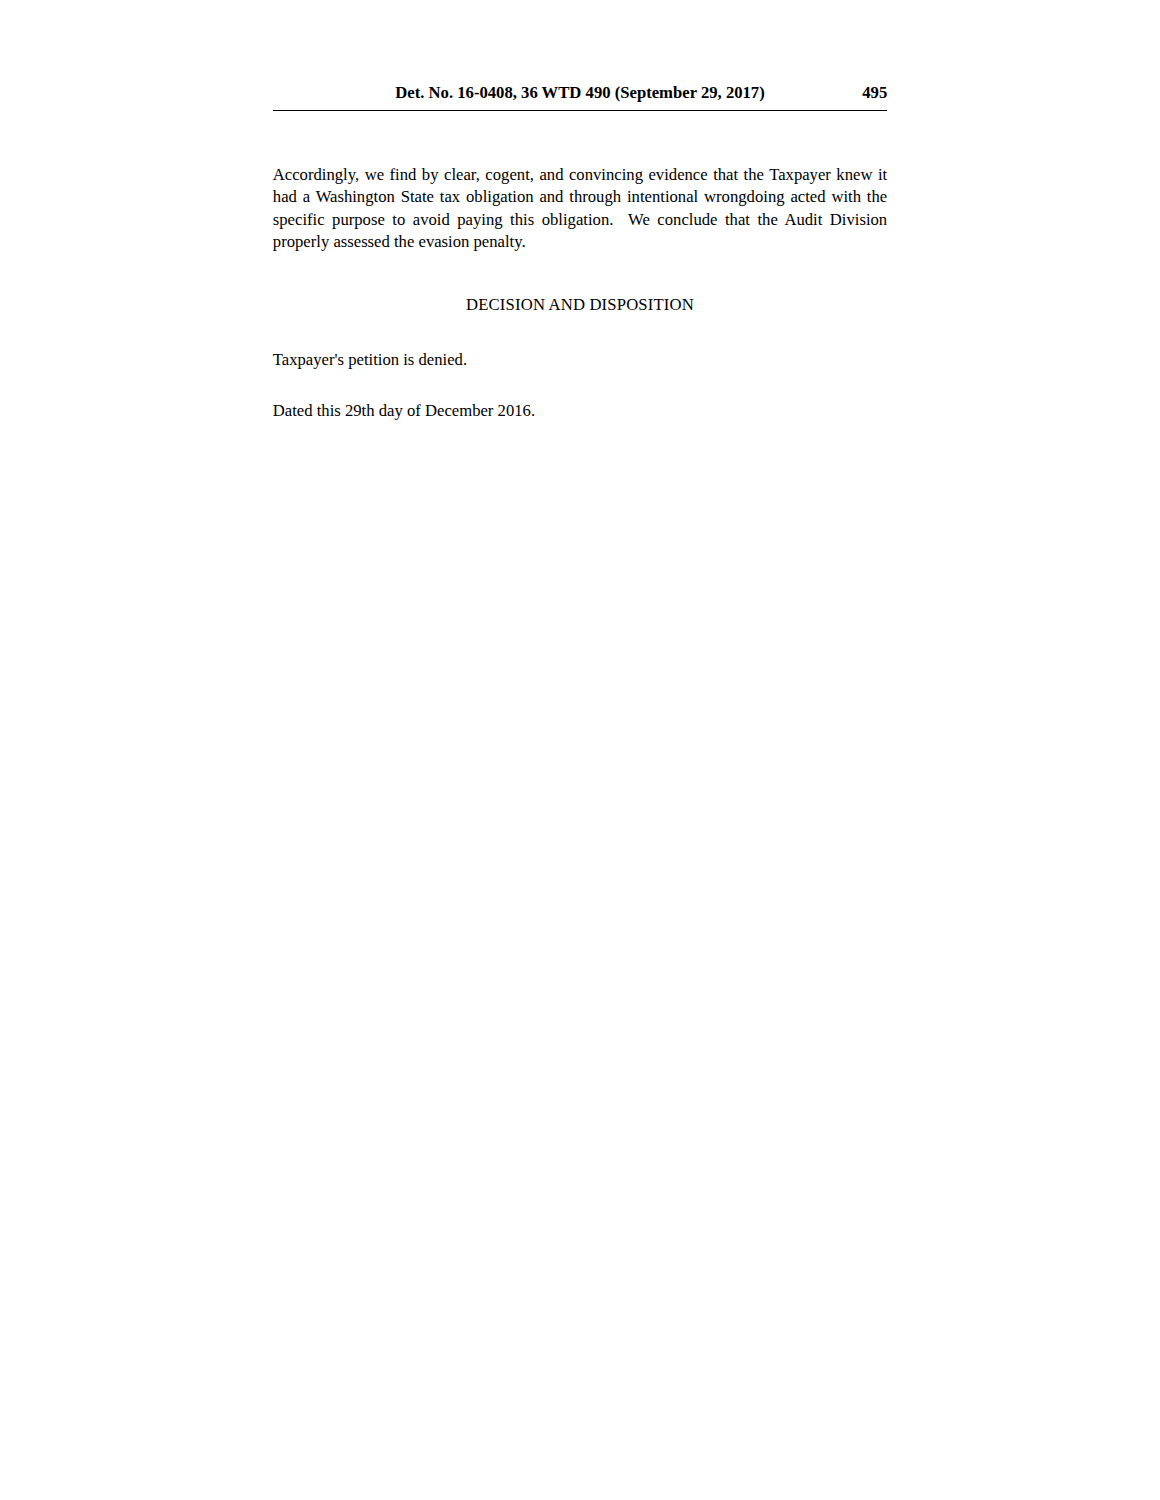Det. No. 16-0408, 36 WTD 490 (September 29, 2017) 495
Accordingly, we find by clear, cogent, and convincing evidence that the Taxpayer knew it had a Washington State tax obligation and through intentional wrongdoing acted with the specific purpose to avoid paying this obligation. We conclude that the Audit Division properly assessed the evasion penalty.
Decision and Disposition
Taxpayer's petition is denied.
Dated this 29th day of December 2016.